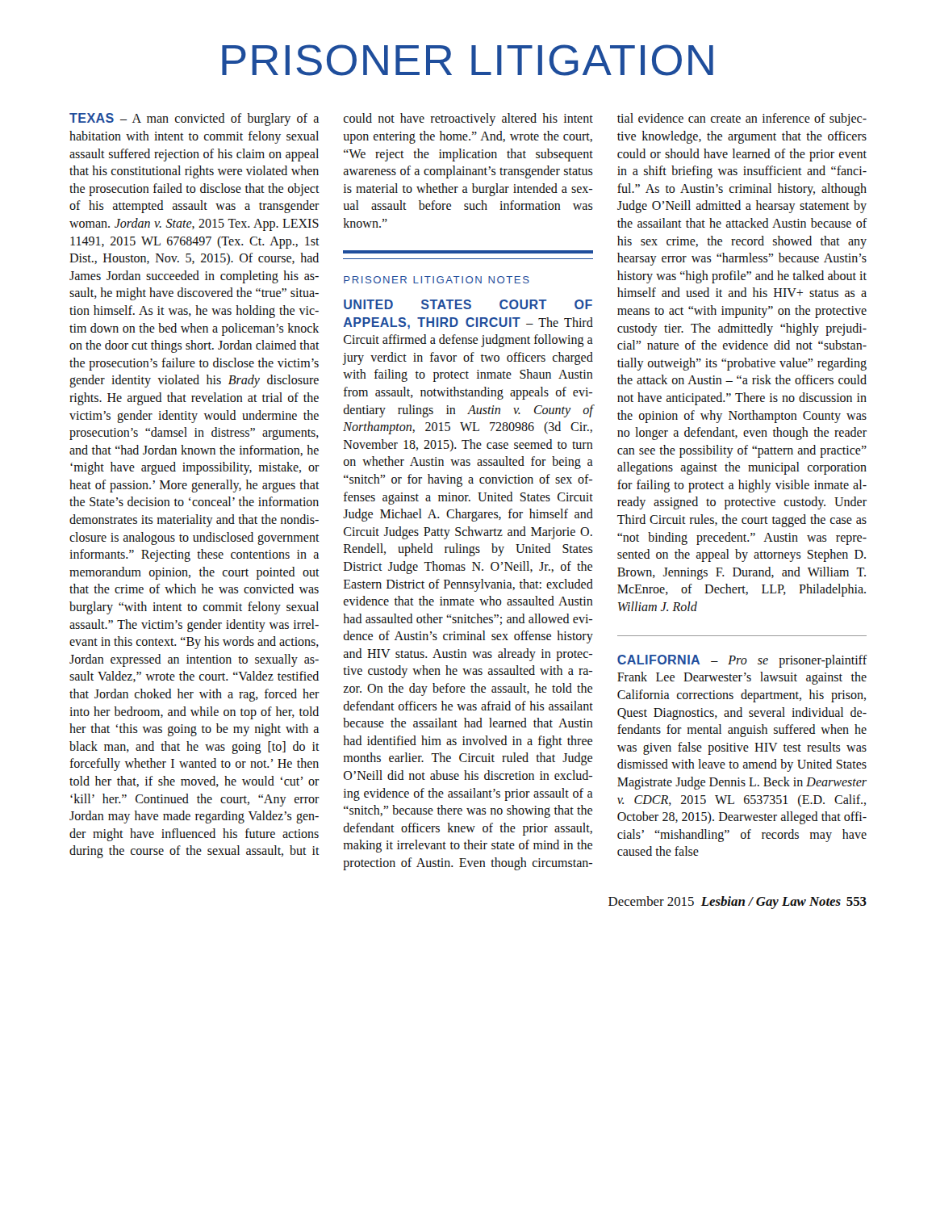Prisoner Litigation
TEXAS – A man convicted of burglary of a habitation with intent to commit felony sexual assault suffered rejection of his claim on appeal that his constitutional rights were violated when the prosecution failed to disclose that the object of his attempted assault was a transgender woman. Jordan v. State, 2015 Tex. App. LEXIS 11491, 2015 WL 6768497 (Tex. Ct. App., 1st Dist., Houston, Nov. 5, 2015). Of course, had James Jordan succeeded in completing his assault, he might have discovered the “true” situation himself. As it was, he was holding the victim down on the bed when a policeman’s knock on the door cut things short. Jordan claimed that the prosecution’s failure to disclose the victim’s gender identity violated his Brady disclosure rights. He argued that revelation at trial of the victim’s gender identity would undermine the prosecution’s “damsel in distress” arguments, and that “had Jordan known the information, he ‘might have argued impossibility, mistake, or heat of passion.’ More generally, he argues that the State’s decision to ‘conceal’ the information demonstrates its materiality and that the nondisclosure is analogous to undisclosed government informants.” Rejecting these contentions in a memorandum opinion, the court pointed out that the crime of which he was convicted was burglary “with intent to commit felony sexual assault.” The victim’s gender identity was irrelevant in this context. “By his words and actions, Jordan expressed an intention to sexually assault Valdez,” wrote the court. “Valdez testified that Jordan choked her with a rag, forced her into her bedroom, and while on top of her, told her that ‘this was going to be my night with a black man, and that he was going [to] do it forcefully whether I wanted to or not.’ He then told her that, if she moved, he would ‘cut’ or ‘kill’ her.” Continued the court, “Any error Jordan may have made regarding Valdez’s gender might have influenced his future actions during the course of the sexual assault, but it could not have retroactively altered his intent upon entering the home.” And, wrote the court, “We reject the implication that subsequent awareness of a complainant’s transgender status is material to whether a burglar intended a sexual assault before such information was known.”
Prisoner Litigation Notes
UNITED STATES COURT OF APPEALS, THIRD CIRCUIT – The Third Circuit affirmed a defense judgment following a jury verdict in favor of two officers charged with failing to protect inmate Shaun Austin from assault, notwithstanding appeals of evidentiary rulings in Austin v. County of Northampton, 2015 WL 7280986 (3d Cir., November 18, 2015). The case seemed to turn on whether Austin was assaulted for being a “snitch” or for having a conviction of sex offenses against a minor. United States Circuit Judge Michael A. Chargares, for himself and Circuit Judges Patty Schwartz and Marjorie O. Rendell, upheld rulings by United States District Judge Thomas N. O’Neill, Jr., of the Eastern District of Pennsylvania, that: excluded evidence that the inmate who assaulted Austin had assaulted other “snitches”; and allowed evidence of Austin’s criminal sex offense history and HIV status. Austin was already in protective custody when he was assaulted with a razor. On the day before the assault, he told the defendant officers he was afraid of his assailant because the assailant had learned that Austin had identified him as involved in a fight three months earlier. The Circuit ruled that Judge O’Neill did not abuse his discretion in excluding evidence of the assailant’s prior assault of a “snitch,” because there was no showing that the defendant officers knew of the prior assault, making it irrelevant to their state of mind in the protection of Austin. Even though circumstantial evidence can create an inference of subjective knowledge, the argument that the officers could or should have learned of the prior event in a shift briefing was insufficient and “fanciful.” As to Austin’s criminal history, although Judge O’Neill admitted a hearsay statement by the assailant that he attacked Austin because of his sex crime, the record showed that any hearsay error was “harmless” because Austin’s history was “high profile” and he talked about it himself and used it and his HIV+ status as a means to act “with impunity” on the protective custody tier. The admittedly “highly prejudicial” nature of the evidence did not “substantially outweigh” its “probative value” regarding the attack on Austin – “a risk the officers could not have anticipated.” There is no discussion in the opinion of why Northampton County was no longer a defendant, even though the reader can see the possibility of “pattern and practice” allegations against the municipal corporation for failing to protect a highly visible inmate already assigned to protective custody. Under Third Circuit rules, the court tagged the case as “not binding precedent.” Austin was represented on the appeal by attorneys Stephen D. Brown, Jennings F. Durand, and William T. McEnroe, of Dechert, LLP, Philadelphia. William J. Rold
CALIFORNIA – Pro se prisoner-plaintiff Frank Lee Dearwester’s lawsuit against the California corrections department, his prison, Quest Diagnostics, and several individual defendants for mental anguish suffered when he was given false positive HIV test results was dismissed with leave to amend by United States Magistrate Judge Dennis L. Beck in Dearwester v. CDCR, 2015 WL 6537351 (E.D. Calif., October 28, 2015). Dearwester alleged that officials’ “mishandling” of records may have caused the false
December 2015 Lesbian / Gay Law Notes 553